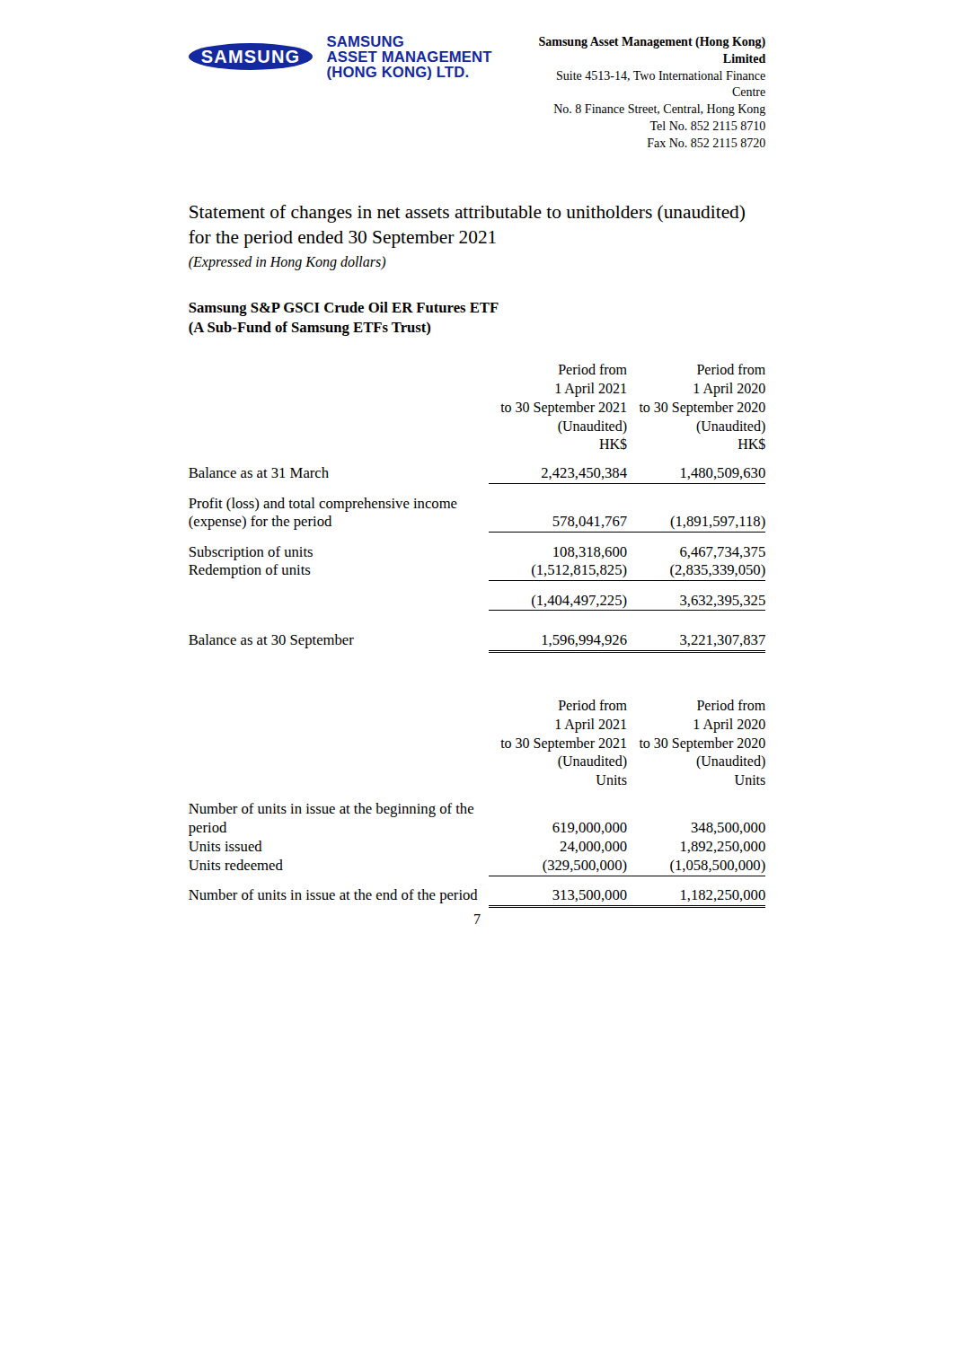SAMSUNG
Samsung
Asset Management
(Hong Kong) Ltd.
Samsung Asset Management (Hong Kong) Limited
Suite 4513-14, Two International Finance Centre
No. 8 Finance Street, Central, Hong Kong
Tel No. 852 2115 8710
Fax No. 852 2115 8720
Statement of changes in net assets attributable to unitholders (unaudited)
for the period ended 30 September 2021
(Expressed in Hong Kong dollars)
Samsung S&P GSCI Crude Oil ER Futures ETF
(A Sub-Fund of Samsung ETFs Trust)
| | Period from | Period from |
| | 1 April 2021 | 1 April 2020 |
| | to 30 September 2021 | to 30 September 2020 |
| | (Unaudited) | (Unaudited) |
| | HK$ | HK$ |
| Balance as at 31 March | 2,423,450,384 | 1,480,509,630 |
| Profit (loss) and total comprehensive income | | |
| (expense) for the period | 578,041,767 | (1,891,597,118) |
| Subscription of units | 108,318,600 | 6,467,734,375 |
| Redemption of units | (1,512,815,825) | (2,835,339,050) |
| | (1,404,497,225) | 3,632,395,325 |
| Balance as at 30 September | 1,596,994,926 | 3,221,307,837 |
| | Period from | Period from |
| | 1 April 2021 | 1 April 2020 |
| | to 30 September 2021 | to 30 September 2020 |
| | (Unaudited) | (Unaudited) |
| | Units | Units |
| Number of units in issue at the beginning of the | | |
| period | 619,000,000 | 348,500,000 |
| Units issued | 24,000,000 | 1,892,250,000 |
| Units redeemed | (329,500,000) | (1,058,500,000) |
| Number of units in issue at the end of the period | 313,500,000 | 1,182,250,000 |
7